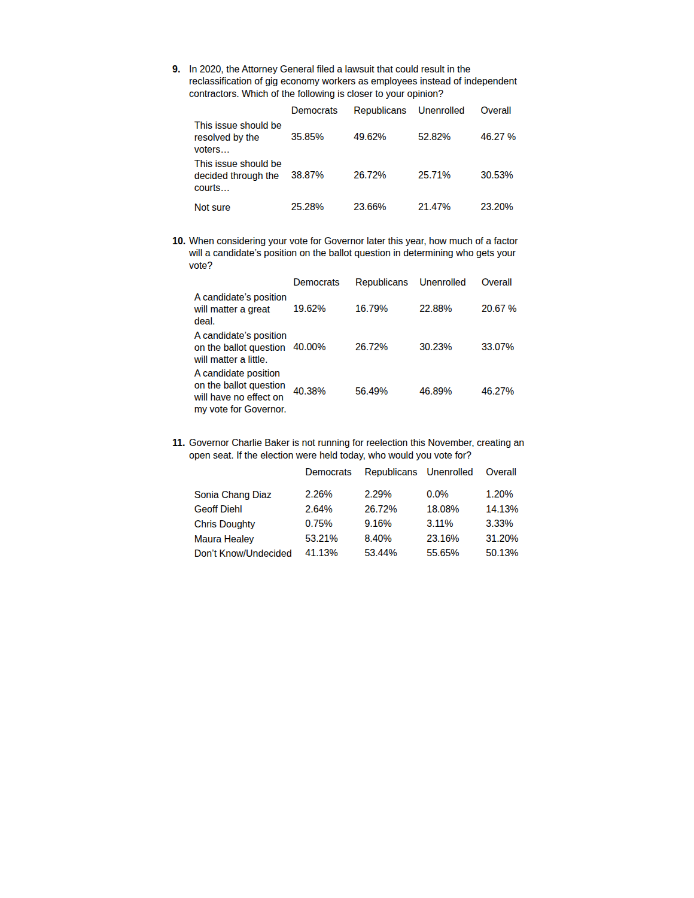In 2020, the Attorney General filed a lawsuit that could result in the reclassification of gig economy workers as employees instead of independent contractors. Which of the following is closer to your opinion?
| | Democrats | Republicans | Unenrolled | Overall |
| --- | --- | --- | --- | --- |
| This issue should be resolved by the voters… | 35.85% | 49.62% | 52.82% | 46.27 % |
| This issue should be decided through the courts… | 38.87% | 26.72% | 25.71% | 30.53% |
| Not sure | 25.28% | 23.66% | 21.47% | 23.20% |
When considering your vote for Governor later this year, how much of a factor will a candidate’s position on the ballot question in determining who gets your vote?
| | Democrats | Republicans | Unenrolled | Overall |
| --- | --- | --- | --- | --- |
| A candidate’s position will matter a great deal. | 19.62% | 16.79% | 22.88% | 20.67 % |
| A candidate’s position on the ballot question will matter a little. | 40.00% | 26.72% | 30.23% | 33.07% |
| A candidate position on the ballot question will have no effect on my vote for Governor. | 40.38% | 56.49% | 46.89% | 46.27% |
Governor Charlie Baker is not running for reelection this November, creating an open seat. If the election were held today, who would you vote for?
| | Democrats | Republicans | Unenrolled | Overall |
| --- | --- | --- | --- | --- |
| Sonia Chang Diaz | 2.26% | 2.29% | 0.0% | 1.20% |
| Geoff Diehl | 2.64% | 26.72% | 18.08% | 14.13% |
| Chris Doughty | 0.75% | 9.16% | 3.11% | 3.33% |
| Maura Healey | 53.21% | 8.40% | 23.16% | 31.20% |
| Don’t Know/Undecided | 41.13% | 53.44% | 55.65% | 50.13% |